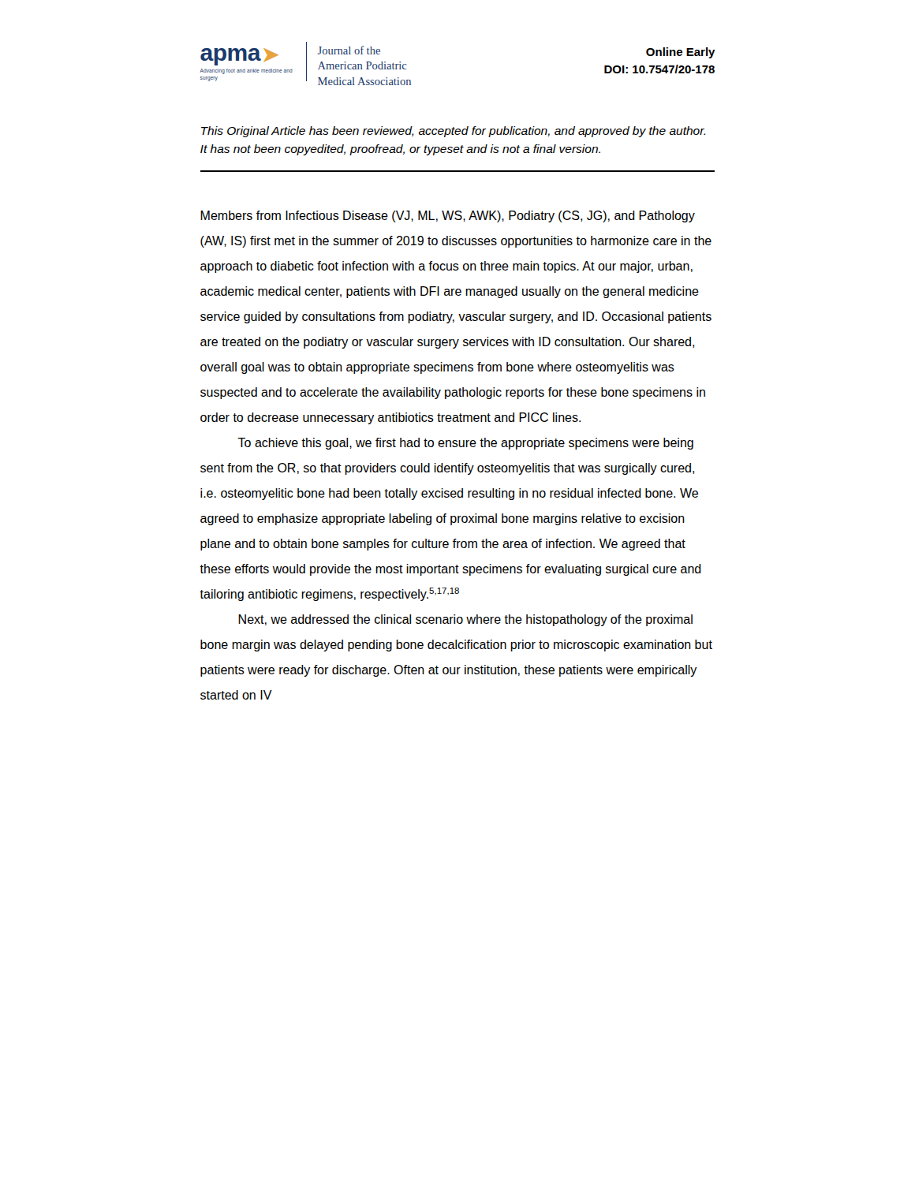apma➤
Advancing foot and ankle medicine and surgery
Journal of the American Podiatric Medical Association
Online Early
DOI: 10.7547/20-178
This Original Article has been reviewed, accepted for publication, and approved by the author. It has not been copyedited, proofread, or typeset and is not a final version.
Members from Infectious Disease (VJ, ML, WS, AWK), Podiatry (CS, JG), and Pathology (AW, IS) first met in the summer of 2019 to discusses opportunities to harmonize care in the approach to diabetic foot infection with a focus on three main topics. At our major, urban, academic medical center, patients with DFI are managed usually on the general medicine service guided by consultations from podiatry, vascular surgery, and ID. Occasional patients are treated on the podiatry or vascular surgery services with ID consultation. Our shared, overall goal was to obtain appropriate specimens from bone where osteomyelitis was suspected and to accelerate the availability pathologic reports for these bone specimens in order to decrease unnecessary antibiotics treatment and PICC lines.
To achieve this goal, we first had to ensure the appropriate specimens were being sent from the OR, so that providers could identify osteomyelitis that was surgically cured, i.e. osteomyelitic bone had been totally excised resulting in no residual infected bone. We agreed to emphasize appropriate labeling of proximal bone margins relative to excision plane and to obtain bone samples for culture from the area of infection. We agreed that these efforts would provide the most important specimens for evaluating surgical cure and tailoring antibiotic regimens, respectively.5,17,18
Next, we addressed the clinical scenario where the histopathology of the proximal bone margin was delayed pending bone decalcification prior to microscopic examination but patients were ready for discharge. Often at our institution, these patients were empirically started on IV